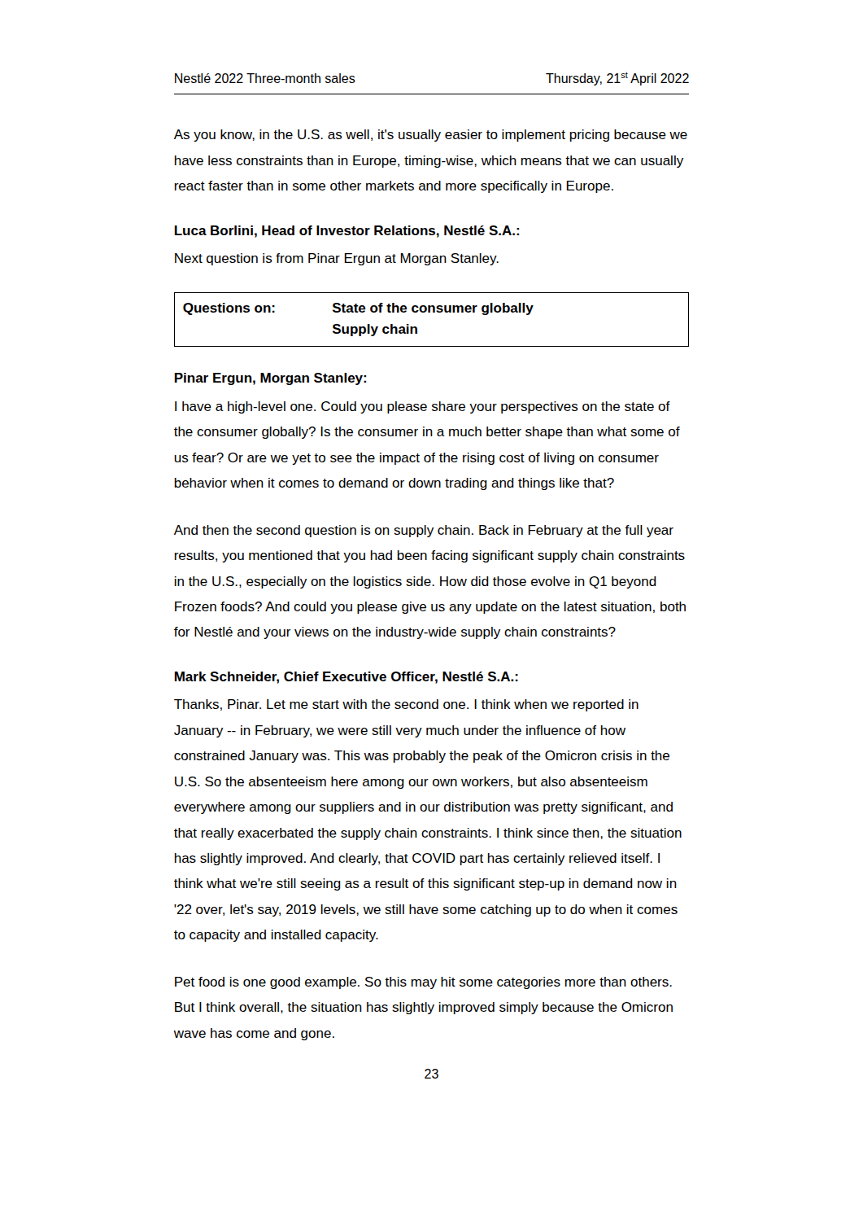Nestlé 2022 Three-month sales
Thursday, 21st April 2022
As you know, in the U.S. as well, it's usually easier to implement pricing because we have less constraints than in Europe, timing-wise, which means that we can usually react faster than in some other markets and more specifically in Europe.
Luca Borlini, Head of Investor Relations, Nestlé S.A.:
Next question is from Pinar Ergun at Morgan Stanley.
| Questions on: | State of the consumer globally Supply chain |
Pinar Ergun, Morgan Stanley:
I have a high-level one. Could you please share your perspectives on the state of the consumer globally? Is the consumer in a much better shape than what some of us fear? Or are we yet to see the impact of the rising cost of living on consumer behavior when it comes to demand or down trading and things like that?
And then the second question is on supply chain. Back in February at the full year results, you mentioned that you had been facing significant supply chain constraints in the U.S., especially on the logistics side. How did those evolve in Q1 beyond Frozen foods? And could you please give us any update on the latest situation, both for Nestlé and your views on the industry-wide supply chain constraints?
Mark Schneider, Chief Executive Officer, Nestlé S.A.:
Thanks, Pinar. Let me start with the second one. I think when we reported in January -- in February, we were still very much under the influence of how constrained January was. This was probably the peak of the Omicron crisis in the U.S. So the absenteeism here among our own workers, but also absenteeism everywhere among our suppliers and in our distribution was pretty significant, and that really exacerbated the supply chain constraints. I think since then, the situation has slightly improved. And clearly, that COVID part has certainly relieved itself. I think what we're still seeing as a result of this significant step-up in demand now in '22 over, let's say, 2019 levels, we still have some catching up to do when it comes to capacity and installed capacity.
Pet food is one good example. So this may hit some categories more than others. But I think overall, the situation has slightly improved simply because the Omicron wave has come and gone.
23